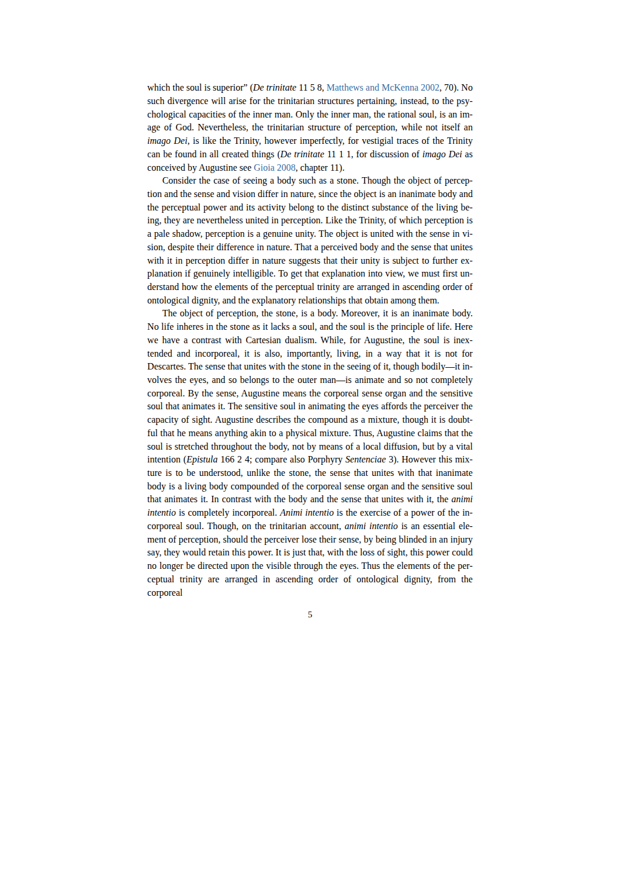which the soul is superior” (De trinitate 11 5 8, Matthews and McKenna 2002, 70). No such divergence will arise for the trinitarian structures pertaining, instead, to the psychological capacities of the inner man. Only the inner man, the rational soul, is an image of God. Nevertheless, the trinitarian structure of perception, while not itself an imago Dei, is like the Trinity, however imperfectly, for vestigial traces of the Trinity can be found in all created things (De trinitate 11 1 1, for discussion of imago Dei as conceived by Augustine see Gioia 2008, chapter 11).
Consider the case of seeing a body such as a stone. Though the object of perception and the sense and vision differ in nature, since the object is an inanimate body and the perceptual power and its activity belong to the distinct substance of the living being, they are nevertheless united in perception. Like the Trinity, of which perception is a pale shadow, perception is a genuine unity. The object is united with the sense in vision, despite their difference in nature. That a perceived body and the sense that unites with it in perception differ in nature suggests that their unity is subject to further explanation if genuinely intelligible. To get that explanation into view, we must first understand how the elements of the perceptual trinity are arranged in ascending order of ontological dignity, and the explanatory relationships that obtain among them.
The object of perception, the stone, is a body. Moreover, it is an inanimate body. No life inheres in the stone as it lacks a soul, and the soul is the principle of life. Here we have a contrast with Cartesian dualism. While, for Augustine, the soul is inextended and incorporeal, it is also, importantly, living, in a way that it is not for Descartes. The sense that unites with the stone in the seeing of it, though bodily—it involves the eyes, and so belongs to the outer man—is animate and so not completely corporeal. By the sense, Augustine means the corporeal sense organ and the sensitive soul that animates it. The sensitive soul in animating the eyes affords the perceiver the capacity of sight. Augustine describes the compound as a mixture, though it is doubtful that he means anything akin to a physical mixture. Thus, Augustine claims that the soul is stretched throughout the body, not by means of a local diffusion, but by a vital intention (Epistula 166 2 4; compare also Porphyry Sentenciae 3). However this mixture is to be understood, unlike the stone, the sense that unites with that inanimate body is a living body compounded of the corporeal sense organ and the sensitive soul that animates it. In contrast with the body and the sense that unites with it, the animi intentio is completely incorporeal. Animi intentio is the exercise of a power of the incorporeal soul. Though, on the trinitarian account, animi intentio is an essential element of perception, should the perceiver lose their sense, by being blinded in an injury say, they would retain this power. It is just that, with the loss of sight, this power could no longer be directed upon the visible through the eyes. Thus the elements of the perceptual trinity are arranged in ascending order of ontological dignity, from the corporeal
5